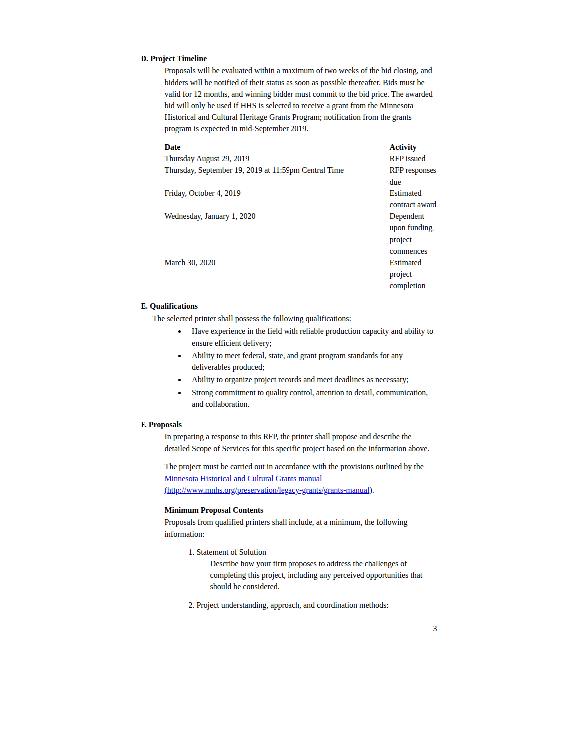D. Project Timeline
Proposals will be evaluated within a maximum of two weeks of the bid closing, and bidders will be notified of their status as soon as possible thereafter. Bids must be valid for 12 months, and winning bidder must commit to the bid price. The awarded bid will only be used if HHS is selected to receive a grant from the Minnesota Historical and Cultural Heritage Grants Program; notification from the grants program is expected in mid-September 2019.
| Date | Activity |
| --- | --- |
| Thursday August 29, 2019 | RFP issued |
| Thursday, September 19, 2019 at 11:59pm Central Time | RFP responses due |
| Friday, October 4, 2019 | Estimated contract award |
| Wednesday, January 1, 2020 | Dependent upon funding, project commences |
| March 30, 2020 | Estimated project completion |
E. Qualifications
The selected printer shall possess the following qualifications:
Have experience in the field with reliable production capacity and ability to ensure efficient delivery;
Ability to meet federal, state, and grant program standards for any deliverables produced;
Ability to organize project records and meet deadlines as necessary;
Strong commitment to quality control, attention to detail, communication, and collaboration.
F. Proposals
In preparing a response to this RFP, the printer shall propose and describe the detailed Scope of Services for this specific project based on the information above.
The project must be carried out in accordance with the provisions outlined by the
Minnesota Historical and Cultural Grants manual
(http://www.mnhs.org/preservation/legacy-grants/grants-manual).
Minimum Proposal Contents
Proposals from qualified printers shall include, at a minimum, the following information:
1. Statement of Solution
Describe how your firm proposes to address the challenges of completing this project, including any perceived opportunities that should be considered.
2. Project understanding, approach, and coordination methods:
3